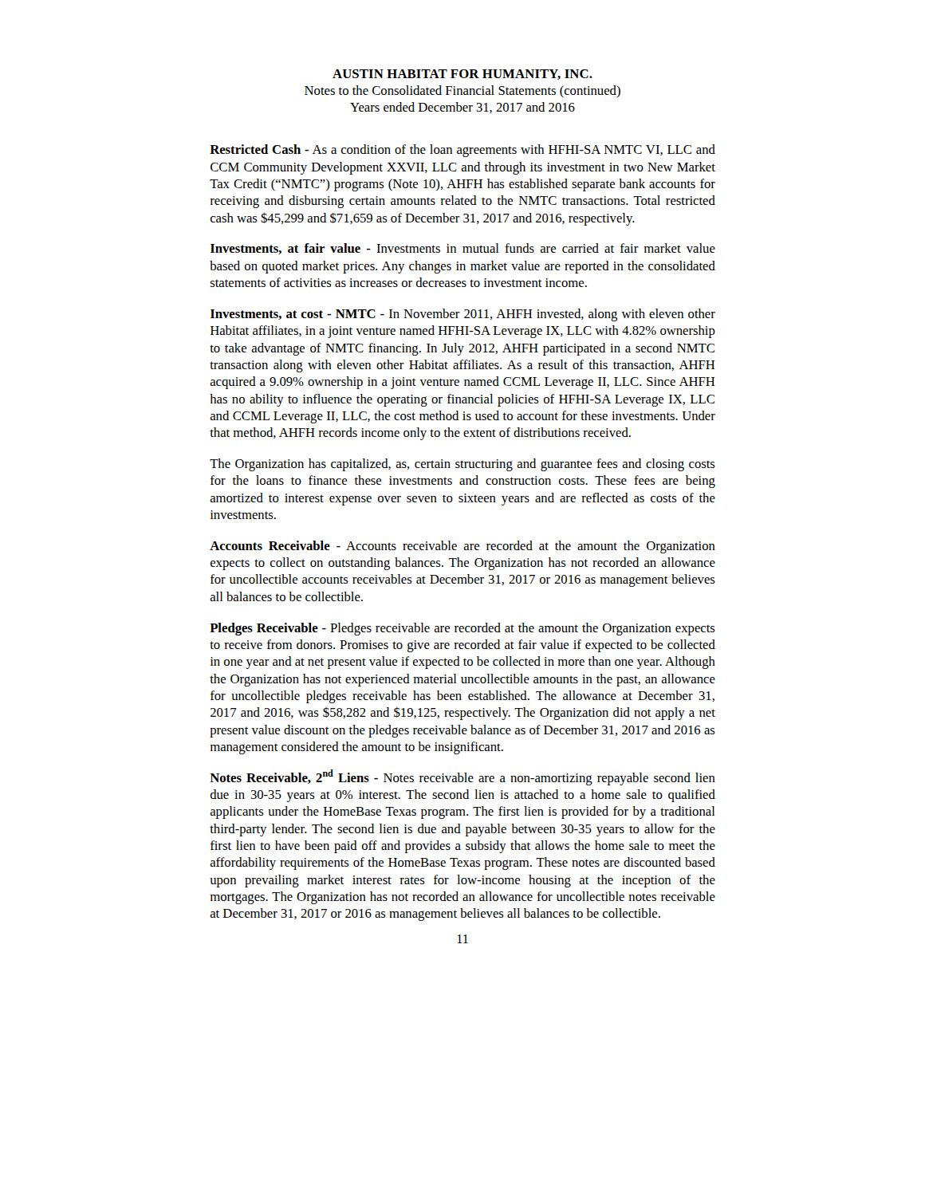Austin Habitat for Humanity, Inc. Notes to the Consolidated Financial Statements (continued) Years ended December 31, 2017 and 2016
Restricted Cash - As a condition of the loan agreements with HFHI-SA NMTC VI, LLC and CCM Community Development XXVII, LLC and through its investment in two New Market Tax Credit (“NMTC”) programs (Note 10), AHFH has established separate bank accounts for receiving and disbursing certain amounts related to the NMTC transactions. Total restricted cash was $45,299 and $71,659 as of December 31, 2017 and 2016, respectively.
Investments, at fair value - Investments in mutual funds are carried at fair market value based on quoted market prices. Any changes in market value are reported in the consolidated statements of activities as increases or decreases to investment income.
Investments, at cost - NMTC - In November 2011, AHFH invested, along with eleven other Habitat affiliates, in a joint venture named HFHI-SA Leverage IX, LLC with 4.82% ownership to take advantage of NMTC financing. In July 2012, AHFH participated in a second NMTC transaction along with eleven other Habitat affiliates. As a result of this transaction, AHFH acquired a 9.09% ownership in a joint venture named CCML Leverage II, LLC. Since AHFH has no ability to influence the operating or financial policies of HFHI-SA Leverage IX, LLC and CCML Leverage II, LLC, the cost method is used to account for these investments. Under that method, AHFH records income only to the extent of distributions received.
The Organization has capitalized, as, certain structuring and guarantee fees and closing costs for the loans to finance these investments and construction costs. These fees are being amortized to interest expense over seven to sixteen years and are reflected as costs of the investments.
Accounts Receivable - Accounts receivable are recorded at the amount the Organization expects to collect on outstanding balances. The Organization has not recorded an allowance for uncollectible accounts receivables at December 31, 2017 or 2016 as management believes all balances to be collectible.
Pledges Receivable - Pledges receivable are recorded at the amount the Organization expects to receive from donors. Promises to give are recorded at fair value if expected to be collected in one year and at net present value if expected to be collected in more than one year. Although the Organization has not experienced material uncollectible amounts in the past, an allowance for uncollectible pledges receivable has been established. The allowance at December 31, 2017 and 2016, was $58,282 and $19,125, respectively. The Organization did not apply a net present value discount on the pledges receivable balance as of December 31, 2017 and 2016 as management considered the amount to be insignificant.
Notes Receivable, 2nd Liens - Notes receivable are a non-amortizing repayable second lien due in 30-35 years at 0% interest. The second lien is attached to a home sale to qualified applicants under the HomeBase Texas program. The first lien is provided for by a traditional third-party lender. The second lien is due and payable between 30-35 years to allow for the first lien to have been paid off and provides a subsidy that allows the home sale to meet the affordability requirements of the HomeBase Texas program. These notes are discounted based upon prevailing market interest rates for low-income housing at the inception of the mortgages. The Organization has not recorded an allowance for uncollectible notes receivable at December 31, 2017 or 2016 as management believes all balances to be collectible.
11